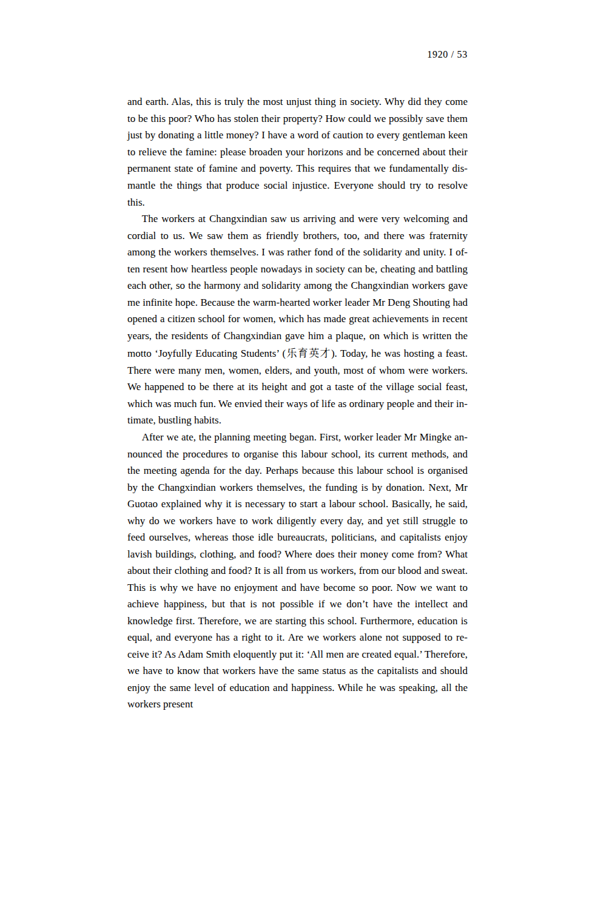1920 / 53
and earth. Alas, this is truly the most unjust thing in society. Why did they come to be this poor? Who has stolen their property? How could we possibly save them just by donating a little money? I have a word of caution to every gentleman keen to relieve the famine: please broaden your horizons and be concerned about their permanent state of famine and poverty. This requires that we fundamentally dismantle the things that produce social injustice. Everyone should try to resolve this.
The workers at Changxindian saw us arriving and were very welcoming and cordial to us. We saw them as friendly brothers, too, and there was fraternity among the workers themselves. I was rather fond of the solidarity and unity. I often resent how heartless people nowadays in society can be, cheating and battling each other, so the harmony and solidarity among the Changxindian workers gave me infinite hope. Because the warm-hearted worker leader Mr Deng Shouting had opened a citizen school for women, which has made great achievements in recent years, the residents of Changxindian gave him a plaque, on which is written the motto ‘Joyfully Educating Students’ (乐育英才). Today, he was hosting a feast. There were many men, women, elders, and youth, most of whom were workers. We happened to be there at its height and got a taste of the village social feast, which was much fun. We envied their ways of life as ordinary people and their intimate, bustling habits.
After we ate, the planning meeting began. First, worker leader Mr Mingke announced the procedures to organise this labour school, its current methods, and the meeting agenda for the day. Perhaps because this labour school is organised by the Changxindian workers themselves, the funding is by donation. Next, Mr Guotao explained why it is necessary to start a labour school. Basically, he said, why do we workers have to work diligently every day, and yet still struggle to feed ourselves, whereas those idle bureaucrats, politicians, and capitalists enjoy lavish buildings, clothing, and food? Where does their money come from? What about their clothing and food? It is all from us workers, from our blood and sweat. This is why we have no enjoyment and have become so poor. Now we want to achieve happiness, but that is not possible if we don’t have the intellect and knowledge first. Therefore, we are starting this school. Furthermore, education is equal, and everyone has a right to it. Are we workers alone not supposed to receive it? As Adam Smith eloquently put it: ‘All men are created equal.’ Therefore, we have to know that workers have the same status as the capitalists and should enjoy the same level of education and happiness. While he was speaking, all the workers present